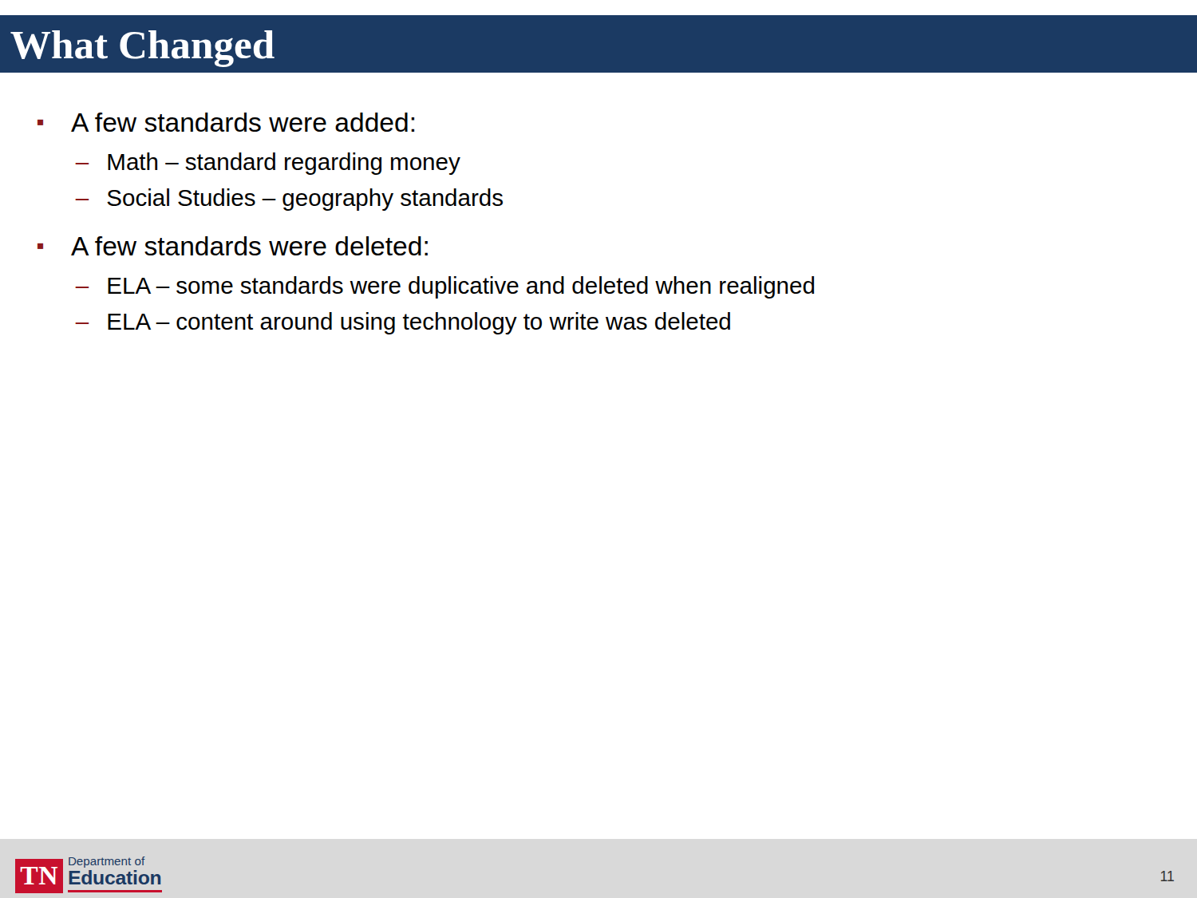What Changed
A few standards were added:
Math – standard regarding money
Social Studies – geography standards
A few standards were deleted:
ELA – some standards were duplicative and deleted when realigned
ELA – content around using technology to write was deleted
TN Department of Education
11